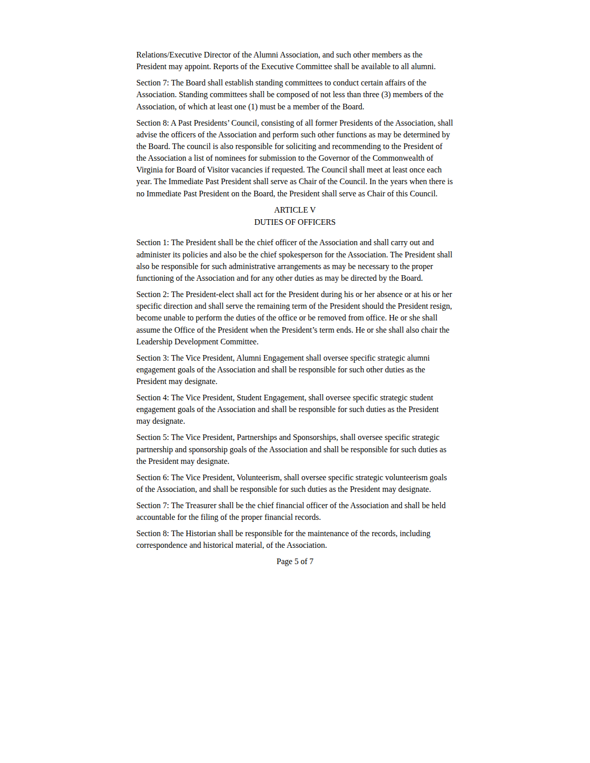Relations/Executive Director of the Alumni Association, and such other members as the President may appoint. Reports of the Executive Committee shall be available to all alumni.
Section 7: The Board shall establish standing committees to conduct certain affairs of the Association. Standing committees shall be composed of not less than three (3) members of the Association, of which at least one (1) must be a member of the Board.
Section 8: A Past Presidents’ Council, consisting of all former Presidents of the Association, shall advise the officers of the Association and perform such other functions as may be determined by the Board. The council is also responsible for soliciting and recommending to the President of the Association a list of nominees for submission to the Governor of the Commonwealth of Virginia for Board of Visitor vacancies if requested. The Council shall meet at least once each year. The Immediate Past President shall serve as Chair of the Council. In the years when there is no Immediate Past President on the Board, the President shall serve as Chair of this Council.
ARTICLE V
DUTIES OF OFFICERS
Section 1: The President shall be the chief officer of the Association and shall carry out and administer its policies and also be the chief spokesperson for the Association. The President shall also be responsible for such administrative arrangements as may be necessary to the proper functioning of the Association and for any other duties as may be directed by the Board.
Section 2: The President-elect shall act for the President during his or her absence or at his or her specific direction and shall serve the remaining term of the President should the President resign, become unable to perform the duties of the office or be removed from office. He or she shall assume the Office of the President when the President’s term ends. He or she shall also chair the Leadership Development Committee.
Section 3: The Vice President, Alumni Engagement shall oversee specific strategic alumni engagement goals of the Association and shall be responsible for such other duties as the President may designate.
Section 4: The Vice President, Student Engagement, shall oversee specific strategic student engagement goals of the Association and shall be responsible for such duties as the President may designate.
Section 5: The Vice President, Partnerships and Sponsorships, shall oversee specific strategic partnership and sponsorship goals of the Association and shall be responsible for such duties as the President may designate.
Section 6: The Vice President, Volunteerism, shall oversee specific strategic volunteerism goals of the Association, and shall be responsible for such duties as the President may designate.
Section 7: The Treasurer shall be the chief financial officer of the Association and shall be held accountable for the filing of the proper financial records.
Section 8: The Historian shall be responsible for the maintenance of the records, including correspondence and historical material, of the Association.
Page 5 of 7